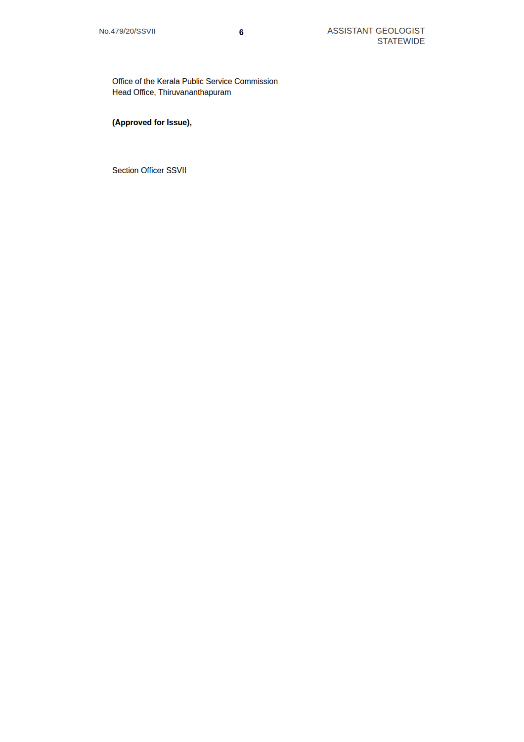No.479/20/SSVII
6
ASSISTANT GEOLOGIST
STATEWIDE
Office of the Kerala Public Service Commission
Head Office, Thiruvananthapuram
(Approved for Issue),
Section Officer SSVII